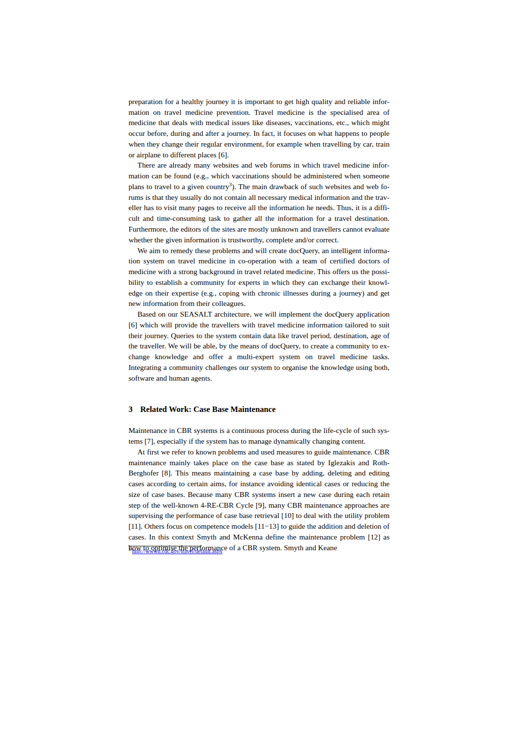preparation for a healthy journey it is important to get high quality and reliable information on travel medicine prevention. Travel medicine is the specialised area of medicine that deals with medical issues like diseases, vaccinations, etc., which might occur before, during and after a journey. In fact, it focuses on what happens to people when they change their regular environment, for example when travelling by car, train or airplane to different places [6].
There are already many websites and web forums in which travel medicine information can be found (e.g., which vaccinations should be administered when someone plans to travel to a given country3). The main drawback of such websites and web forums is that they usually do not contain all necessary medical information and the traveller has to visit many pages to receive all the information he needs. Thus, it is a difficult and time-consuming task to gather all the information for a travel destination. Furthermore, the editors of the sites are mostly unknown and travellers cannot evaluate whether the given information is trustworthy, complete and/or correct.
We aim to remedy these problems and will create docQuery, an intelligent information system on travel medicine in co-operation with a team of certified doctors of medicine with a strong background in travel related medicine. This offers us the possibility to establish a community for experts in which they can exchange their knowledge on their expertise (e.g., coping with chronic illnesses during a journey) and get new information from their colleagues.
Based on our SEASALT architecture, we will implement the docQuery application [6] which will provide the travellers with travel medicine information tailored to suit their journey. Queries to the system contain data like travel period, destination, age of the traveller. We will be able, by the means of docQuery, to create a community to exchange knowledge and offer a multi-expert system on travel medicine tasks. Integrating a community challenges our system to organise the knowledge using both, software and human agents.
3 Related Work: Case Base Maintenance
Maintenance in CBR systems is a continuous process during the life-cycle of such systems [7], especially if the system has to manage dynamically changing content.
At first we refer to known problems and used measures to guide maintenance. CBR maintenance mainly takes place on the case base as stated by Iglezakis and Roth-Berghofer [8]. This means maintaining a case base by adding, deleting and editing cases according to certain aims, for instance avoiding identical cases or reducing the size of case bases. Because many CBR systems insert a new case during each retain step of the well-known 4-RE-CBR Cycle [9], many CBR maintenance approaches are supervising the performance of case base retrieval [10] to deal with the utility problem [11]. Others focus on competence models [11−13] to guide the addition and deletion of cases. In this context Smyth and McKenna define the maintenance problem [12] as how to optimise the performance of a CBR system. Smyth and Keane
3 http://wwwn.cdc.gov/travel/default.aspx